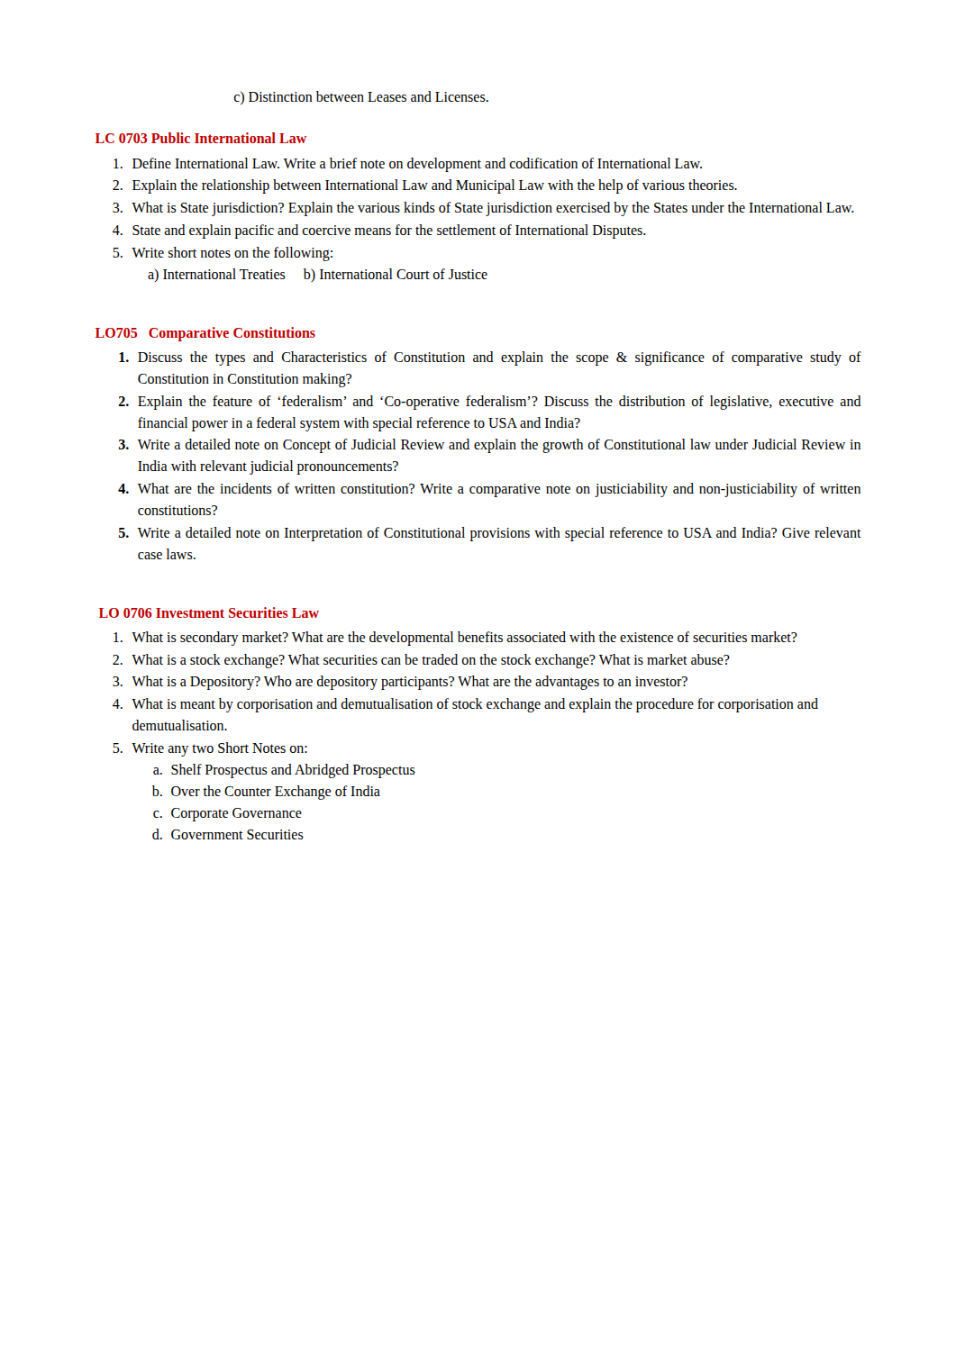c) Distinction between Leases and Licenses.
LC 0703 Public International Law
Define International Law. Write a brief note on development and codification of International Law.
Explain the relationship between International Law and Municipal Law with the help of various theories.
What is State jurisdiction? Explain the various kinds of State jurisdiction exercised by the States under the International Law.
State and explain pacific and coercive means for the settlement of International Disputes.
Write short notes on the following:
a) International Treaties b) International Court of Justice
LO705 Comparative Constitutions
Discuss the types and Characteristics of Constitution and explain the scope & significance of comparative study of Constitution in Constitution making?
Explain the feature of ‘federalism’ and ‘Co-operative federalism’? Discuss the distribution of legislative, executive and financial power in a federal system with special reference to USA and India?
Write a detailed note on Concept of Judicial Review and explain the growth of Constitutional law under Judicial Review in India with relevant judicial pronouncements?
What are the incidents of written constitution? Write a comparative note on justiciability and non-justiciability of written constitutions?
Write a detailed note on Interpretation of Constitutional provisions with special reference to USA and India? Give relevant case laws.
LO 0706 Investment Securities Law
What is secondary market? What are the developmental benefits associated with the existence of securities market?
What is a stock exchange? What securities can be traded on the stock exchange? What is market abuse?
What is a Depository? Who are depository participants? What are the advantages to an investor?
What is meant by corporisation and demutualisation of stock exchange and explain the procedure for corporisation and demutualisation.
Write any two Short Notes on:
Shelf Prospectus and Abridged Prospectus
Over the Counter Exchange of India
Corporate Governance
Government Securities